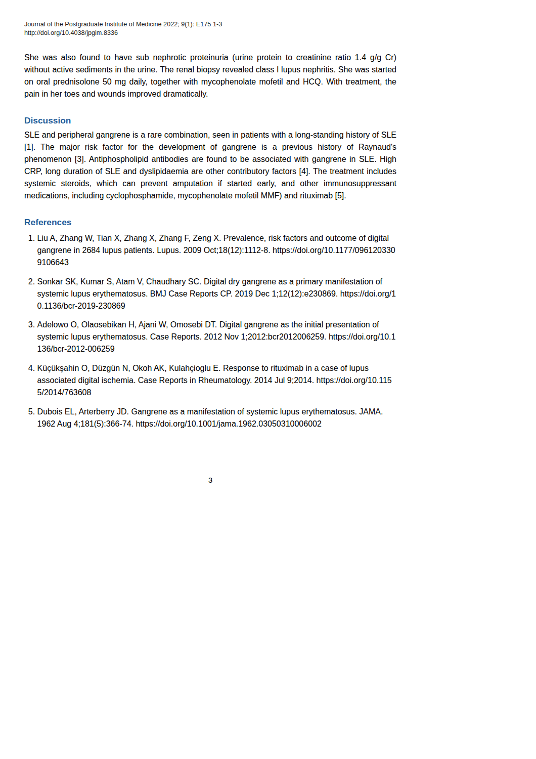Journal of the Postgraduate Institute of Medicine 2022; 9(1): E175 1-3
http://doi.org/10.4038/jpgim.8336
She was also found to have sub nephrotic proteinuria (urine protein to creatinine ratio 1.4 g/g Cr) without active sediments in the urine. The renal biopsy revealed class I lupus nephritis. She was started on oral prednisolone 50 mg daily, together with mycophenolate mofetil and HCQ. With treatment, the pain in her toes and wounds improved dramatically.
Discussion
SLE and peripheral gangrene is a rare combination, seen in patients with a long-standing history of SLE [1]. The major risk factor for the development of gangrene is a previous history of Raynaud's phenomenon [3]. Antiphospholipid antibodies are found to be associated with gangrene in SLE. High CRP, long duration of SLE and dyslipidaemia are other contributory factors [4]. The treatment includes systemic steroids, which can prevent amputation if started early, and other immunosuppressant medications, including cyclophosphamide, mycophenolate mofetil MMF) and rituximab [5].
References
Liu A, Zhang W, Tian X, Zhang X, Zhang F, Zeng X. Prevalence, risk factors and outcome of digital gangrene in 2684 lupus patients. Lupus. 2009 Oct;18(12):1112-8. https://doi.org/10.1177/0961203309106643
Sonkar SK, Kumar S, Atam V, Chaudhary SC. Digital dry gangrene as a primary manifestation of systemic lupus erythematosus. BMJ Case Reports CP. 2019 Dec 1;12(12):e230869. https://doi.org/10.1136/bcr-2019-230869
Adelowo O, Olaosebikan H, Ajani W, Omosebi DT. Digital gangrene as the initial presentation of systemic lupus erythematosus. Case Reports. 2012 Nov 1;2012:bcr2012006259. https://doi.org/10.1136/bcr-2012-006259
Küçükşahin O, Düzgün N, Okoh AK, Kulahçioglu E. Response to rituximab in a case of lupus associated digital ischemia. Case Reports in Rheumatology. 2014 Jul 9;2014. https://doi.org/10.1155/2014/763608
Dubois EL, Arterberry JD. Gangrene as a manifestation of systemic lupus erythematosus. JAMA. 1962 Aug 4;181(5):366-74. https://doi.org/10.1001/jama.1962.03050310006002
3